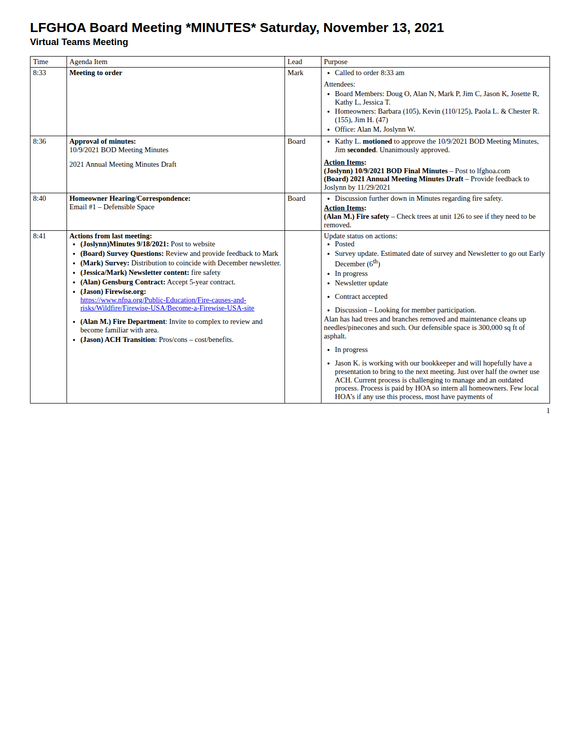LFGHOA Board Meeting *MINUTES* Saturday, November 13, 2021
Virtual Teams Meeting
| Time | Agenda Item | Lead | Purpose |
| --- | --- | --- | --- |
| 8:33 | Meeting to order | Mark | Called to order 8:33 am Attendees: Board Members: Doug O, Alan N, Mark P, Jim C, Jason K, Josette R, Kathy L, Jessica T. Homeowners: Barbara (105), Kevin (110/125), Paola L. & Chester R. (155), Jim H. (47) Office: Alan M, Joslynn W. |
| 8:36 | Approval of minutes: 10/9/2021 BOD Meeting Minutes 2021 Annual Meeting Minutes Draft | Board | Kathy L. motioned to approve the 10/9/2021 BOD Meeting Minutes, Jim seconded . Unanimously approved. Action Items : (Joslynn) 10/9/2021 BOD Final Minutes – Post to lfghoa.com (Board) 2021 Annual Meeting Minutes Draft – Provide feedback to Joslynn by 11/29/2021 |
| 8:40 | Homeowner Hearing/Correspondence: Email #1 – Defensible Space | Board | Discussion further down in Minutes regarding fire safety. Action Items : (Alan M.) Fire safety – Check trees at unit 126 to see if they need to be removed. |
| 8:41 | Actions from last meeting: (Joslynn)Minutes 9/18/2021: Post to website (Board) Survey Questions: Review and provide feedback to Mark (Mark) Survey: Distribution to coincide with December newsletter. (Jessica/Mark) Newsletter content: fire safety (Alan) Gensburg Contract: Accept 5-year contract. (Jason) Firewise.org: https://www.nfpa.org/Public-Education/Fire-causes-and-risks/Wildfire/Firewise-USA/Become-a-Firewise-USA-site (Alan M.) Fire Department : Invite to complex to review and become familiar with area. (Jason) ACH Transition : Pros/cons – cost/benefits. | | Update status on actions: Posted Survey update. Estimated date of survey and Newsletter to go out Early December (6 th ) In progress Newsletter update Contract accepted Discussion – Looking for member participation. Alan has had trees and branches removed and maintenance cleans up needles/pinecones and such. Our defensible space is 300,000 sq ft of asphalt. In progress Jason K. is working with our bookkeeper and will hopefully have a presentation to bring to the next meeting. Just over half the owner use ACH. Current process is challenging to manage and an outdated process. Process is paid by HOA so intern all homeowners. Few local HOA’s if any use this process, most have payments of |
1